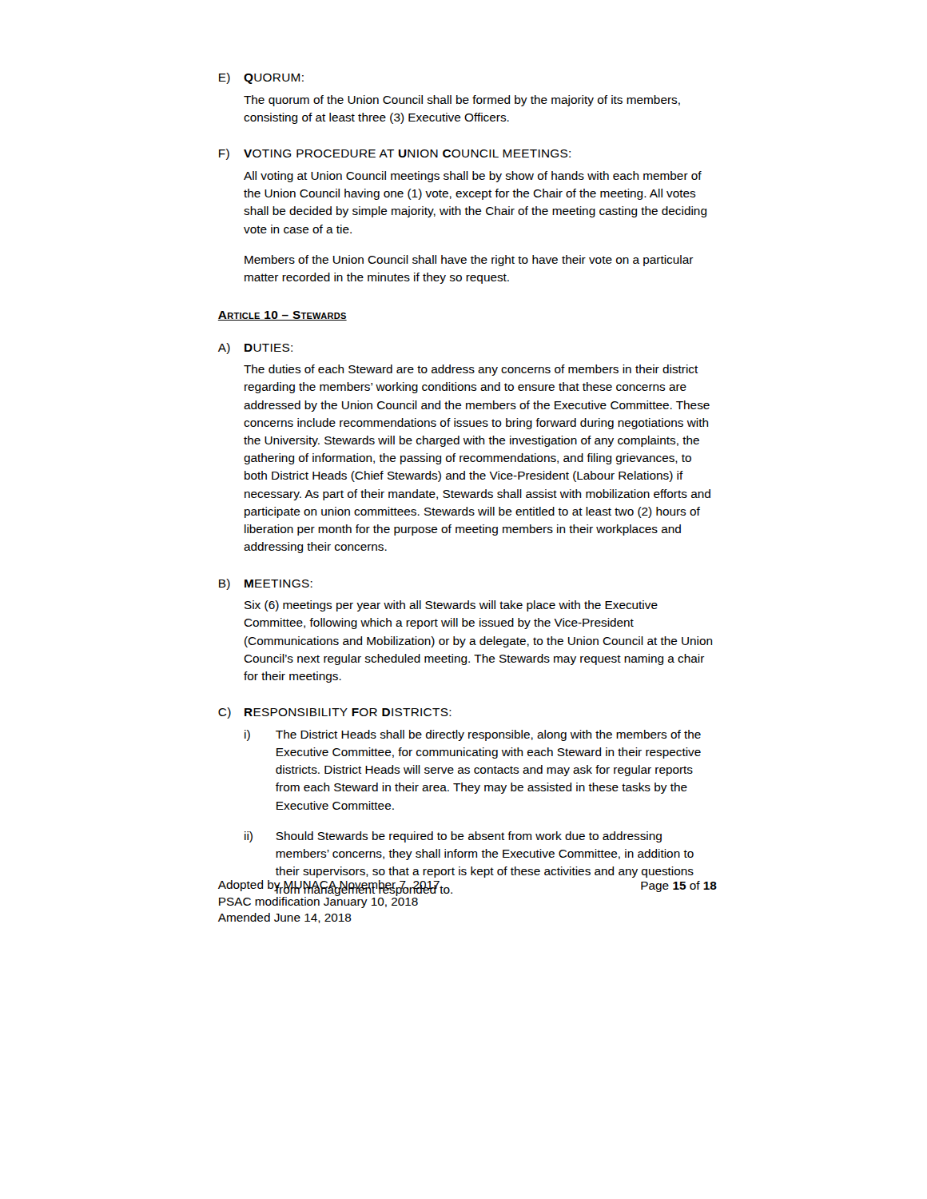E)
QUORUM:
The quorum of the Union Council shall be formed by the majority of its members, consisting of at least three (3) Executive Officers.
F)
VOTING PROCEDURE AT UNION COUNCIL MEETINGS:
All voting at Union Council meetings shall be by show of hands with each member of the Union Council having one (1) vote, except for the Chair of the meeting. All votes shall be decided by simple majority, with the Chair of the meeting casting the deciding vote in case of a tie.
Members of the Union Council shall have the right to have their vote on a particular matter recorded in the minutes if they so request.
Article 10 – Stewards
A)
DUTIES:
The duties of each Steward are to address any concerns of members in their district regarding the members’ working conditions and to ensure that these concerns are addressed by the Union Council and the members of the Executive Committee. These concerns include recommendations of issues to bring forward during negotiations with the University. Stewards will be charged with the investigation of any complaints, the gathering of information, the passing of recommendations, and filing grievances, to both District Heads (Chief Stewards) and the Vice-President (Labour Relations) if necessary. As part of their mandate, Stewards shall assist with mobilization efforts and participate on union committees. Stewards will be entitled to at least two (2) hours of liberation per month for the purpose of meeting members in their workplaces and addressing their concerns.
B)
MEETINGS:
Six (6) meetings per year with all Stewards will take place with the Executive Committee, following which a report will be issued by the Vice-President (Communications and Mobilization) or by a delegate, to the Union Council at the Union Council’s next regular scheduled meeting. The Stewards may request naming a chair for their meetings.
C)
RESPONSIBILITY FOR DISTRICTS:
i)
The District Heads shall be directly responsible, along with the members of the Executive Committee, for communicating with each Steward in their respective districts. District Heads will serve as contacts and may ask for regular reports from each Steward in their area. They may be assisted in these tasks by the Executive Committee.
ii)
Should Stewards be required to be absent from work due to addressing members’ concerns, they shall inform the Executive Committee, in addition to their supervisors, so that a report is kept of these activities and any questions from management responded to.
Adopted by MUNACA November 7, 2017
PSAC modification January 10, 2018
Amended June 14, 2018
Page 15 of 18